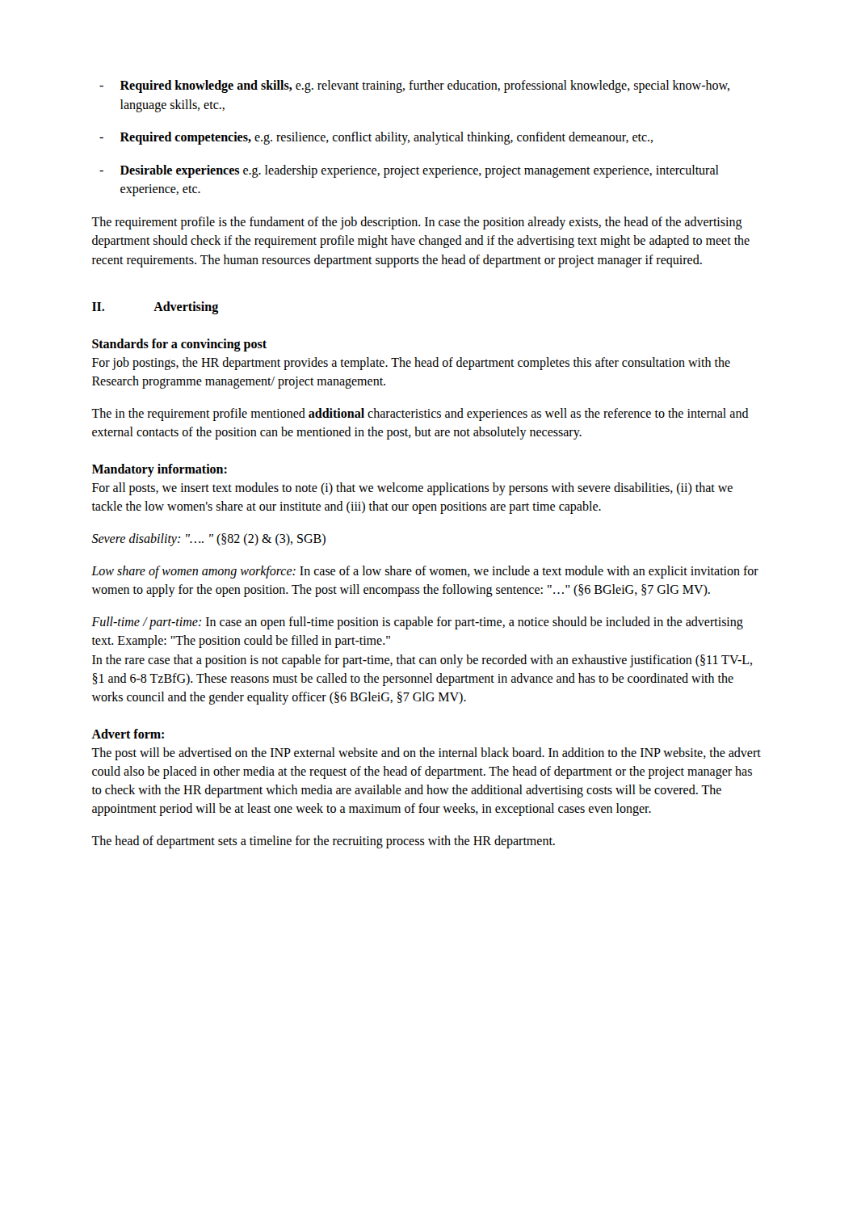Required knowledge and skills, e.g. relevant training, further education, professional knowledge, special know-how, language skills, etc.,
Required competencies, e.g. resilience, conflict ability, analytical thinking, confident demeanour, etc.,
Desirable experiences e.g. leadership experience, project experience, project management experience, intercultural experience, etc.
The requirement profile is the fundament of the job description. In case the position already exists, the head of the advertising department should check if the requirement profile might have changed and if the advertising text might be adapted to meet the recent requirements. The human resources department supports the head of department or project manager if required.
II. Advertising
Standards for a convincing post
For job postings, the HR department provides a template. The head of department completes this after consultation with the Research programme management/ project management.
The in the requirement profile mentioned additional characteristics and experiences as well as the reference to the internal and external contacts of the position can be mentioned in the post, but are not absolutely necessary.
Mandatory information:
For all posts, we insert text modules to note (i) that we welcome applications by persons with severe disabilities, (ii) that we tackle the low women's share at our institute and (iii) that our open positions are part time capable.
Severe disability: "…. " (§82 (2) & (3), SGB)
Low share of women among workforce: In case of a low share of women, we include a text module with an explicit invitation for women to apply for the open position. The post will encompass the following sentence: "…" (§6 BGleiG, §7 GlG MV).
Full-time / part-time: In case an open full-time position is capable for part-time, a notice should be included in the advertising text. Example: "The position could be filled in part-time."
In the rare case that a position is not capable for part-time, that can only be recorded with an exhaustive justification (§11 TV-L, §1 and 6-8 TzBfG). These reasons must be called to the personnel department in advance and has to be coordinated with the works council and the gender equality officer (§6 BGleiG, §7 GlG MV).
Advert form:
The post will be advertised on the INP external website and on the internal black board. In addition to the INP website, the advert could also be placed in other media at the request of the head of department. The head of department or the project manager has to check with the HR department which media are available and how the additional advertising costs will be covered. The appointment period will be at least one week to a maximum of four weeks, in exceptional cases even longer.
The head of department sets a timeline for the recruiting process with the HR department.